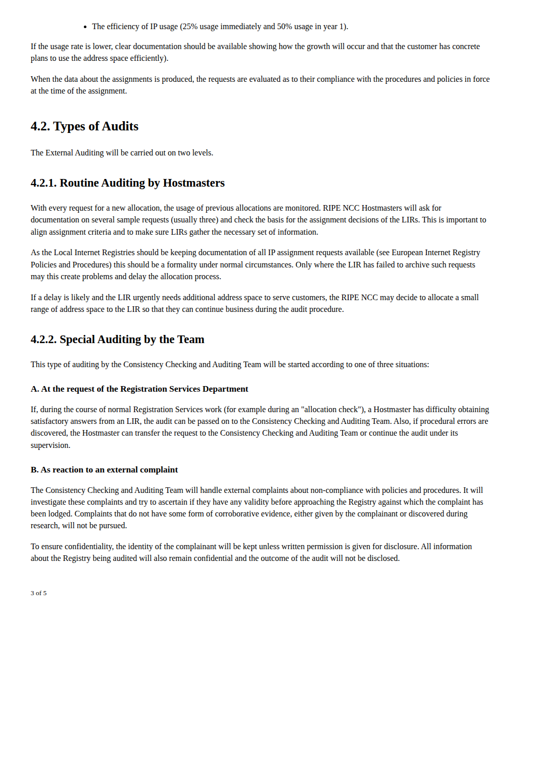The efficiency of IP usage (25% usage immediately and 50% usage in year 1).
If the usage rate is lower, clear documentation should be available showing how the growth will occur and that the customer has concrete plans to use the address space efficiently).
When the data about the assignments is produced, the requests are evaluated as to their compliance with the procedures and policies in force at the time of the assignment.
4.2. Types of Audits
The External Auditing will be carried out on two levels.
4.2.1. Routine Auditing by Hostmasters
With every request for a new allocation, the usage of previous allocations are monitored. RIPE NCC Hostmasters will ask for documentation on several sample requests (usually three) and check the basis for the assignment decisions of the LIRs. This is important to align assignment criteria and to make sure LIRs gather the necessary set of information.
As the Local Internet Registries should be keeping documentation of all IP assignment requests available (see European Internet Registry Policies and Procedures) this should be a formality under normal circumstances. Only where the LIR has failed to archive such requests may this create problems and delay the allocation process.
If a delay is likely and the LIR urgently needs additional address space to serve customers, the RIPE NCC may decide to allocate a small range of address space to the LIR so that they can continue business during the audit procedure.
4.2.2. Special Auditing by the Team
This type of auditing by the Consistency Checking and Auditing Team will be started according to one of three situations:
A. At the request of the Registration Services Department
If, during the course of normal Registration Services work (for example during an "allocation check"), a Hostmaster has difficulty obtaining satisfactory answers from an LIR, the audit can be passed on to the Consistency Checking and Auditing Team. Also, if procedural errors are discovered, the Hostmaster can transfer the request to the Consistency Checking and Auditing Team or continue the audit under its supervision.
B. As reaction to an external complaint
The Consistency Checking and Auditing Team will handle external complaints about non-compliance with policies and procedures. It will investigate these complaints and try to ascertain if they have any validity before approaching the Registry against which the complaint has been lodged. Complaints that do not have some form of corroborative evidence, either given by the complainant or discovered during research, will not be pursued.
To ensure confidentiality, the identity of the complainant will be kept unless written permission is given for disclosure. All information about the Registry being audited will also remain confidential and the outcome of the audit will not be disclosed.
3 of 5